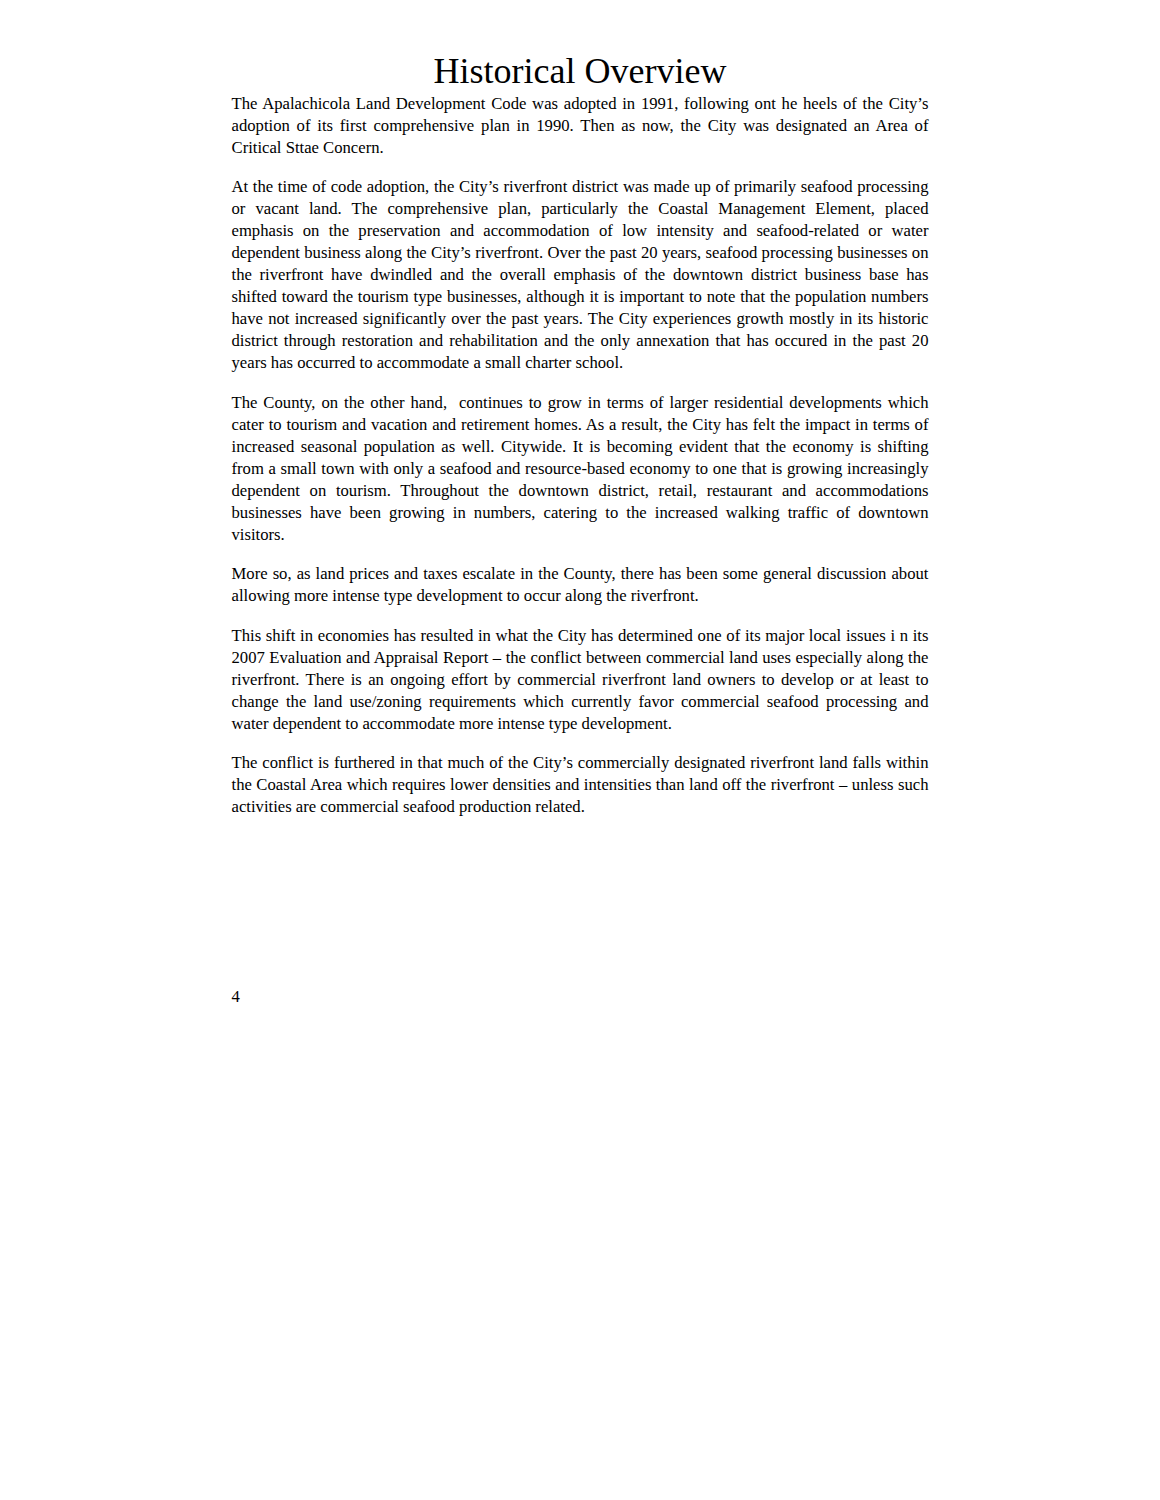Historical Overview
The Apalachicola Land Development Code was adopted in 1991, following ont he heels of the City’s adoption of its first comprehensive plan in 1990. Then as now, the City was designated an Area of Critical Sttae Concern.
At the time of code adoption, the City’s riverfront district was made up of primarily seafood processing or vacant land. The comprehensive plan, particularly the Coastal Management Element, placed emphasis on the preservation and accommodation of low intensity and seafood-related or water dependent business along the City’s riverfront. Over the past 20 years, seafood processing businesses on the riverfront have dwindled and the overall emphasis of the downtown district business base has shifted toward the tourism type businesses, although it is important to note that the population numbers have not increased significantly over the past years. The City experiences growth mostly in its historic district through restoration and rehabilitation and the only annexation that has occured in the past 20 years has occurred to accommodate a small charter school.
The County, on the other hand, continues to grow in terms of larger residential developments which cater to tourism and vacation and retirement homes. As a result, the City has felt the impact in terms of increased seasonal population as well. Citywide. It is becoming evident that the economy is shifting from a small town with only a seafood and resource-based economy to one that is growing increasingly dependent on tourism. Throughout the downtown district, retail, restaurant and accommodations businesses have been growing in numbers, catering to the increased walking traffic of downtown visitors.
More so, as land prices and taxes escalate in the County, there has been some general discussion about allowing more intense type development to occur along the riverfront.
This shift in economies has resulted in what the City has determined one of its major local issues i n its 2007 Evaluation and Appraisal Report – the conflict between commercial land uses especially along the riverfront. There is an ongoing effort by commercial riverfront land owners to develop or at least to change the land use/zoning requirements which currently favor commercial seafood processing and water dependent to accommodate more intense type development.
The conflict is furthered in that much of the City’s commercially designated riverfront land falls within the Coastal Area which requires lower densities and intensities than land off the riverfront – unless such activities are commercial seafood production related.
4